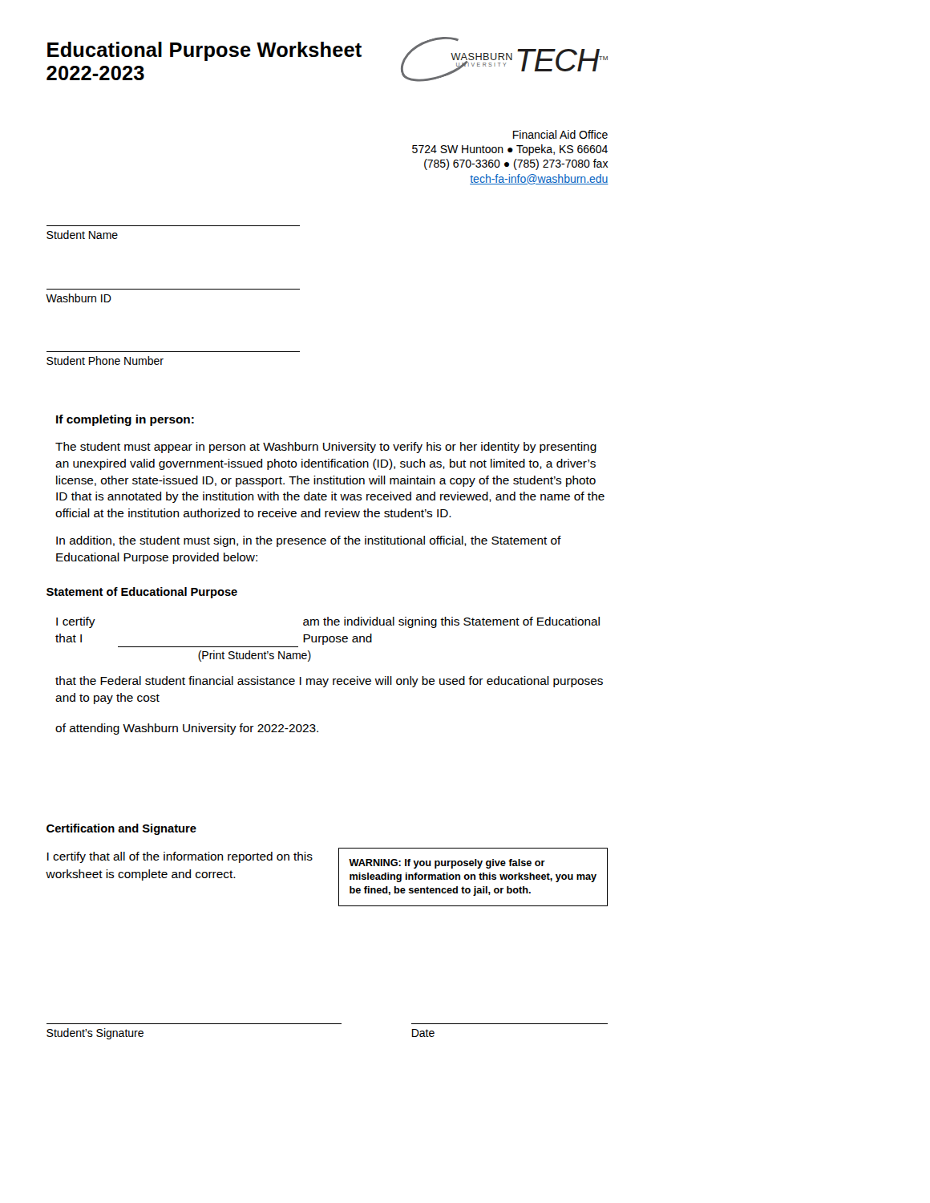Educational Purpose Worksheet
2022-2023
WASHBURNUNIVERSITY TECHTM
Financial Aid Office
5724 SW Huntoon ● Topeka, KS 66604
(785) 670-3360 ● (785) 273-7080 fax
tech-fa-info@washburn.edu
Student Name
Washburn ID
Student Phone Number
If completing in person:
The student must appear in person at Washburn University to verify his or her identity by presenting an unexpired valid government-issued photo identification (ID), such as, but not limited to, a driver’s license, other state-issued ID, or passport. The institution will maintain a copy of the student’s photo ID that is annotated by the institution with the date it was received and reviewed, and the name of the official at the institution authorized to receive and review the student’s ID.
In addition, the student must sign, in the presence of the institutional official, the Statement of Educational Purpose provided below:
Statement of Educational Purpose
I certify that I am the individual signing this Statement of Educational Purpose and
(Print Student’s Name)
that the Federal student financial assistance I may receive will only be used for educational purposes and to pay the cost
of attending Washburn University for 2022-2023.
Certification and Signature
I certify that all of the information reported on this worksheet is complete and correct.
WARNING: If you purposely give false or misleading information on this worksheet, you may be fined, be sentenced to jail, or both.
Student’s Signature
Date